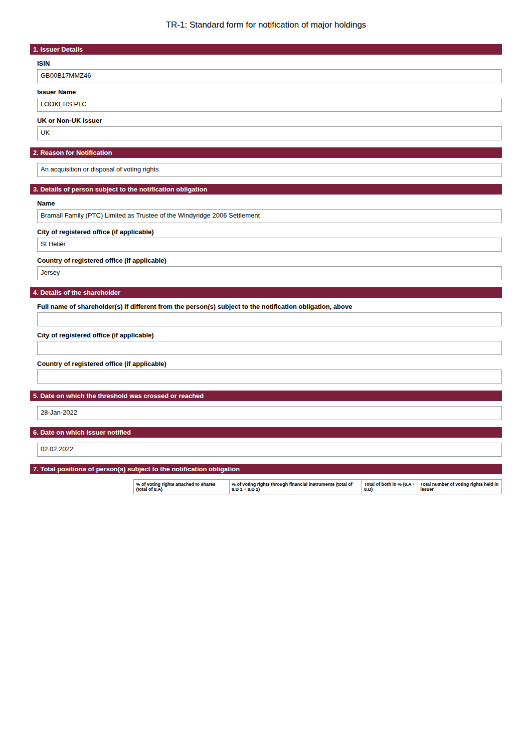TR-1: Standard form for notification of major holdings
1. Issuer Details
ISIN
GB00B17MMZ46
Issuer Name
LOOKERS PLC
UK or Non-UK Issuer
UK
2. Reason for Notification
An acquisition or disposal of voting rights
3. Details of person subject to the notification obligation
Name
Bramall Family (PTC) Limited as Trustee of the Windyridge 2006 Settlement
City of registered office (if applicable)
St Helier
Country of registered office (if applicable)
Jersey
4. Details of the shareholder
Full name of shareholder(s) if different from the person(s) subject to the notification obligation, above
City of registered office (if applicable)
Country of registered office (if applicable)
5. Date on which the threshold was crossed or reached
28-Jan-2022
6. Date on which Issuer notified
02.02.2022
7. Total positions of person(s) subject to the notification obligation
| | % of voting rights attached to shares (total of 8.A) | % of voting rights through financial instruments (total of 8.B 1 + 8.B 2) | Total of both in % (8.A + 8.B) | Total number of voting rights held in issuer |